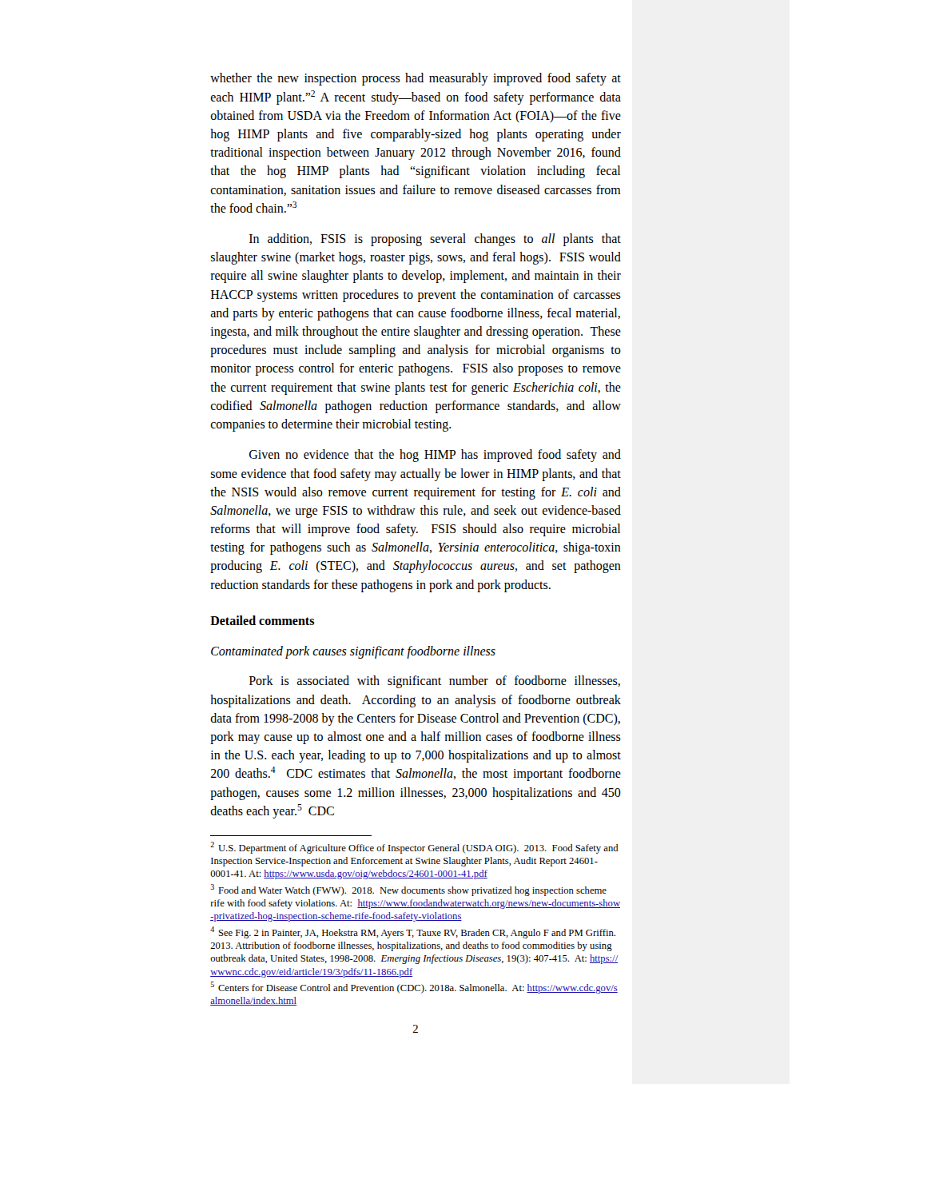whether the new inspection process had measurably improved food safety at each HIMP plant.”2 A recent study—based on food safety performance data obtained from USDA via the Freedom of Information Act (FOIA)—of the five hog HIMP plants and five comparably-sized hog plants operating under traditional inspection between January 2012 through November 2016, found that the hog HIMP plants had “significant violation including fecal contamination, sanitation issues and failure to remove diseased carcasses from the food chain.”3
In addition, FSIS is proposing several changes to all plants that slaughter swine (market hogs, roaster pigs, sows, and feral hogs). FSIS would require all swine slaughter plants to develop, implement, and maintain in their HACCP systems written procedures to prevent the contamination of carcasses and parts by enteric pathogens that can cause foodborne illness, fecal material, ingesta, and milk throughout the entire slaughter and dressing operation. These procedures must include sampling and analysis for microbial organisms to monitor process control for enteric pathogens. FSIS also proposes to remove the current requirement that swine plants test for generic Escherichia coli, the codified Salmonella pathogen reduction performance standards, and allow companies to determine their microbial testing.
Given no evidence that the hog HIMP has improved food safety and some evidence that food safety may actually be lower in HIMP plants, and that the NSIS would also remove current requirement for testing for E. coli and Salmonella, we urge FSIS to withdraw this rule, and seek out evidence-based reforms that will improve food safety. FSIS should also require microbial testing for pathogens such as Salmonella, Yersinia enterocolitica, shiga-toxin producing E. coli (STEC), and Staphylococcus aureus, and set pathogen reduction standards for these pathogens in pork and pork products.
Detailed comments
Contaminated pork causes significant foodborne illness
Pork is associated with significant number of foodborne illnesses, hospitalizations and death. According to an analysis of foodborne outbreak data from 1998-2008 by the Centers for Disease Control and Prevention (CDC), pork may cause up to almost one and a half million cases of foodborne illness in the U.S. each year, leading to up to 7,000 hospitalizations and up to almost 200 deaths.4 CDC estimates that Salmonella, the most important foodborne pathogen, causes some 1.2 million illnesses, 23,000 hospitalizations and 450 deaths each year.5 CDC
2 U.S. Department of Agriculture Office of Inspector General (USDA OIG). 2013. Food Safety and Inspection Service-Inspection and Enforcement at Swine Slaughter Plants, Audit Report 24601-0001-41. At: https://www.usda.gov/oig/webdocs/24601-0001-41.pdf
3 Food and Water Watch (FWW). 2018. New documents show privatized hog inspection scheme rife with food safety violations. At: https://www.foodandwaterwatch.org/news/new-documents-show-privatized-hog-inspection-scheme-rife-food-safety-violations
4 See Fig. 2 in Painter, JA, Hoekstra RM, Ayers T, Tauxe RV, Braden CR, Angulo F and PM Griffin. 2013. Attribution of foodborne illnesses, hospitalizations, and deaths to food commodities by using outbreak data, United States, 1998-2008. Emerging Infectious Diseases, 19(3): 407-415. At: https://wwwnc.cdc.gov/eid/article/19/3/pdfs/11-1866.pdf
5 Centers for Disease Control and Prevention (CDC). 2018a. Salmonella. At: https://www.cdc.gov/salmonella/index.html
2